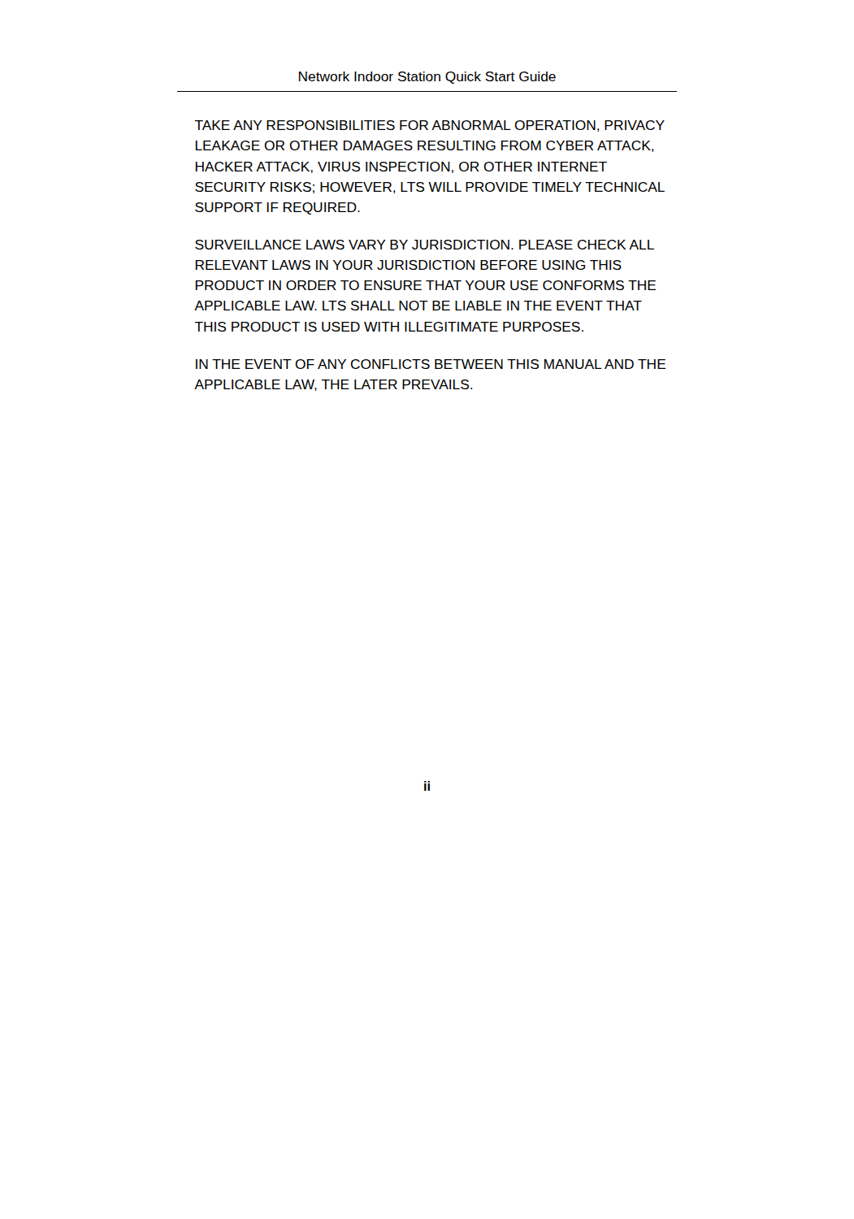Network Indoor Station Quick Start Guide
TAKE ANY RESPONSIBILITIES FOR ABNORMAL OPERATION, PRIVACY LEAKAGE OR OTHER DAMAGES RESULTING FROM CYBER ATTACK, HACKER ATTACK, VIRUS INSPECTION, OR OTHER INTERNET SECURITY RISKS; HOWEVER, LTS WILL PROVIDE TIMELY TECHNICAL SUPPORT IF REQUIRED.
SURVEILLANCE LAWS VARY BY JURISDICTION. PLEASE CHECK ALL RELEVANT LAWS IN YOUR JURISDICTION BEFORE USING THIS PRODUCT IN ORDER TO ENSURE THAT YOUR USE CONFORMS THE APPLICABLE LAW. LTS SHALL NOT BE LIABLE IN THE EVENT THAT THIS PRODUCT IS USED WITH ILLEGITIMATE PURPOSES.
IN THE EVENT OF ANY CONFLICTS BETWEEN THIS MANUAL AND THE APPLICABLE LAW, THE LATER PREVAILS.
ii